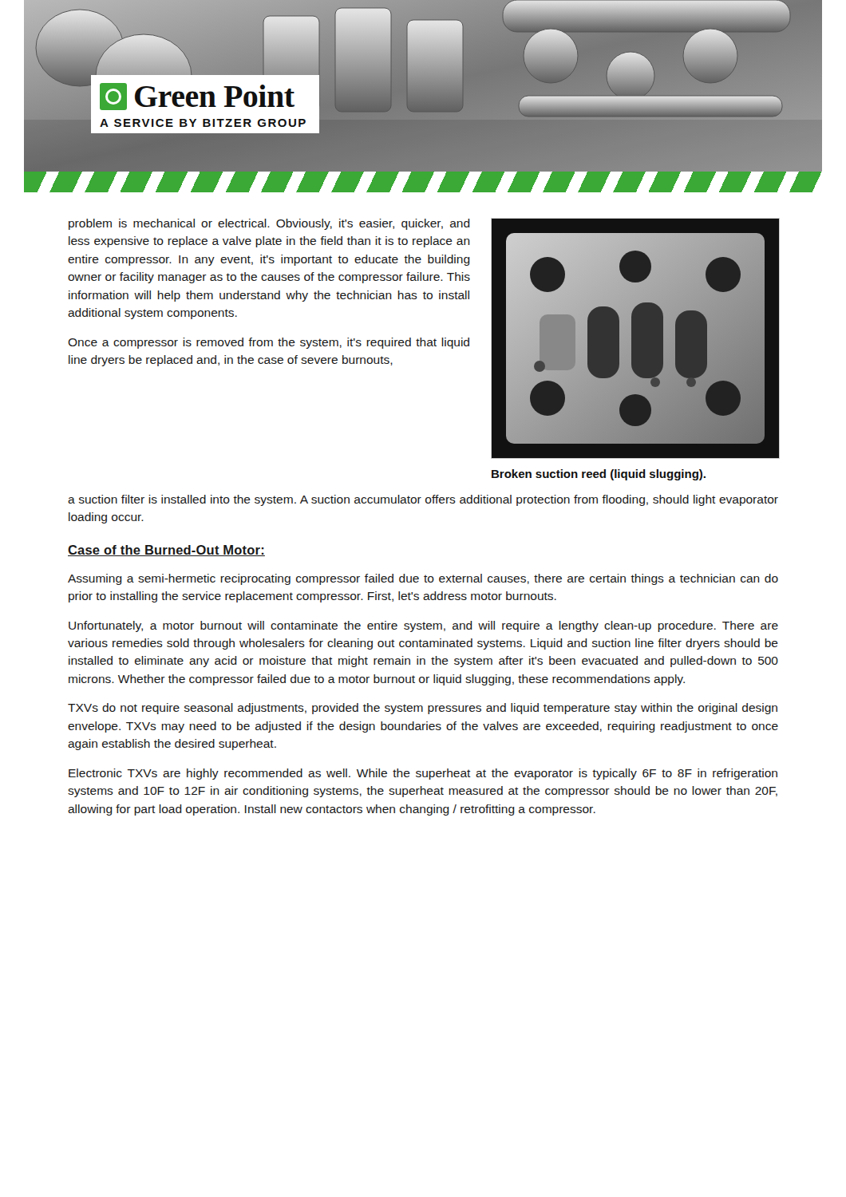Green Point
A SERVICE BY BITZER GROUP
Broken suction reed (liquid slugging).
problem is mechanical or electrical. Obviously, it's easier, quicker, and less expensive to replace a valve plate in the field than it is to replace an entire compressor. In any event, it's important to educate the building owner or facility manager as to the causes of the compressor failure. This information will help them understand why the technician has to install additional system components.
Once a compressor is removed from the system, it's required that liquid line dryers be replaced and, in the case of severe burnouts,
a suction filter is installed into the system. A suction accumulator offers additional protection from flooding, should light evaporator loading occur.
Case of the Burned-Out Motor:
Assuming a semi-hermetic reciprocating compressor failed due to external causes, there are certain things a technician can do prior to installing the service replacement compressor. First, let's address motor burnouts.
Unfortunately, a motor burnout will contaminate the entire system, and will require a lengthy clean-up procedure. There are various remedies sold through wholesalers for cleaning out contaminated systems. Liquid and suction line filter dryers should be installed to eliminate any acid or moisture that might remain in the system after it's been evacuated and pulled-down to 500 microns. Whether the compressor failed due to a motor burnout or liquid slugging, these recommendations apply.
TXVs do not require seasonal adjustments, provided the system pressures and liquid temperature stay within the original design envelope. TXVs may need to be adjusted if the design boundaries of the valves are exceeded, requiring readjustment to once again establish the desired superheat.
Electronic TXVs are highly recommended as well. While the superheat at the evaporator is typically 6F to 8F in refrigeration systems and 10F to 12F in air conditioning systems, the superheat measured at the compressor should be no lower than 20F, allowing for part load operation. Install new contactors when changing / retrofitting a compressor.